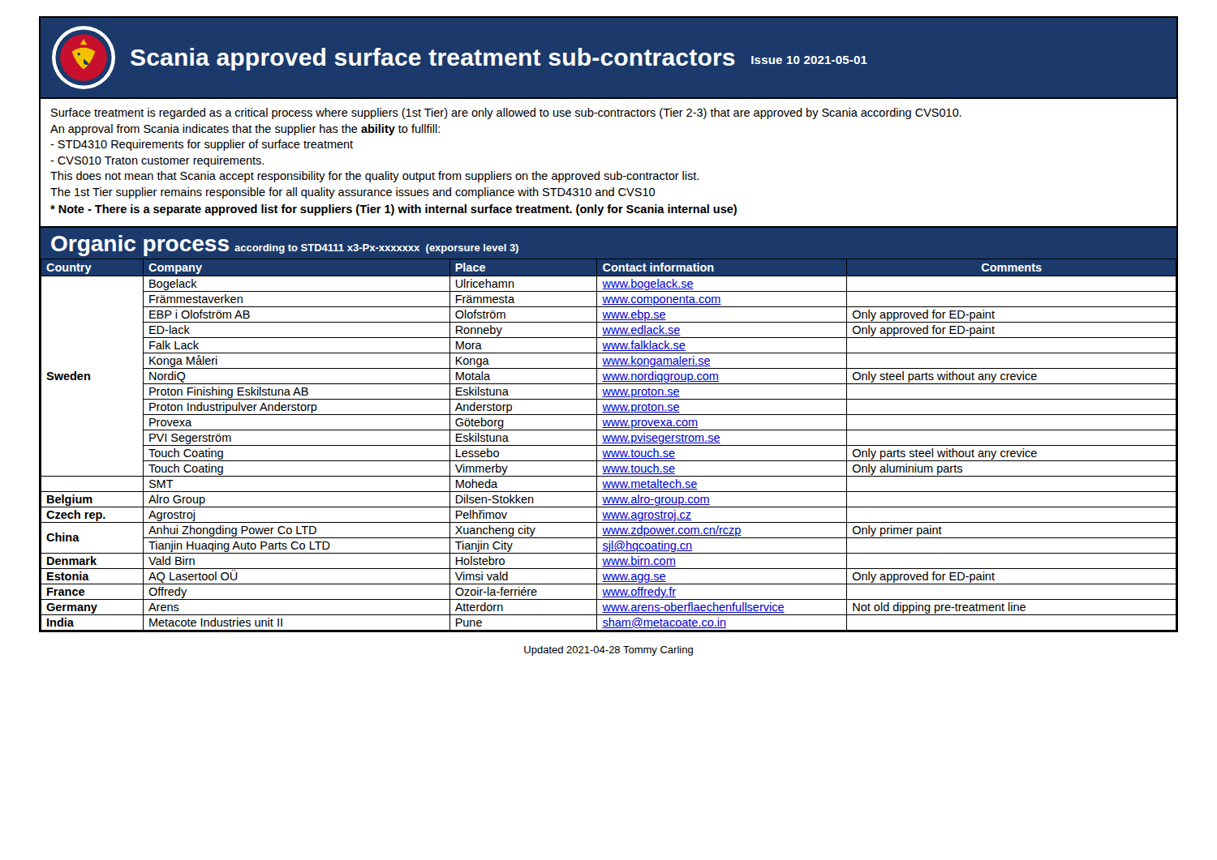Scania approved surface treatment sub-contractors Issue 10 2021-05-01
Surface treatment is regarded as a critical process where suppliers (1st Tier) are only allowed to use sub-contractors (Tier 2-3) that are approved by Scania according CVS010.
An approval from Scania indicates that the supplier has the ability to fullfill:
- STD4310 Requirements for supplier of surface treatment
- CVS010 Traton customer requirements.
This does not mean that Scania accept responsibility for the quality output from suppliers on the approved sub-contractor list.
The 1st Tier supplier remains responsible for all quality assurance issues and compliance with STD4310 and CVS10
* Note - There is a separate approved list for suppliers (Tier 1) with internal surface treatment. (only for Scania internal use)
Organic process according to STD4111 x3-Px-xxxxxxx (exporsure level 3)
| Country | Company | Place | Contact information | Comments |
| --- | --- | --- | --- | --- |
| Sweden | Bogelack | Ulricehamn | www.bogelack.se | |
| Främmestaverken | Främmesta | www.componenta.com | |
| EBP i Olofström AB | Olofström | www.ebp.se | Only approved for ED-paint |
| ED-lack | Ronneby | www.edlack.se | Only approved for ED-paint |
| Falk Lack | Mora | www.falklack.se | |
| Konga Måleri | Konga | www.kongamaleri.se | |
| NordiQ | Motala | www.nordiqgroup.com | Only steel parts without any crevice |
| Proton Finishing Eskilstuna AB | Eskilstuna | www.proton.se | |
| Proton Industripulver Anderstorp | Anderstorp | www.proton.se | |
| Provexa | Göteborg | www.provexa.com | |
| PVI Segerström | Eskilstuna | www.pvisegerstrom.se | |
| Touch Coating | Lessebo | www.touch.se | Only parts steel without any crevice |
| Touch Coating | Vimmerby | www.touch.se | Only aluminium parts |
| | SMT | Moheda | www.metaltech.se | |
| Belgium | Alro Group | Dilsen-Stokken | www.alro-group.com | |
| Czech rep. | Agrostroj | Pelhřimov | www.agrostroj.cz | |
| China | Anhui Zhongding Power Co LTD | Xuancheng city | www.zdpower.com.cn/rczp | Only primer paint |
| Tianjin Huaqing Auto Parts Co LTD | Tianjin City | sjl@hqcoating.cn | |
| Denmark | Vald Birn | Holstebro | www.birn.com | |
| Estonia | AQ Lasertool OÜ | Vimsi vald | www.agg.se | Only approved for ED-paint |
| France | Offredy | Ozoir-la-ferriére | www.offredy.fr | |
| Germany | Arens | Atterdorn | www.arens-oberflaechenfullservice | Not old dipping pre-treatment line |
| India | Metacote Industries unit II | Pune | sham@metacoate.co.in | |
Updated 2021-04-28 Tommy Carling